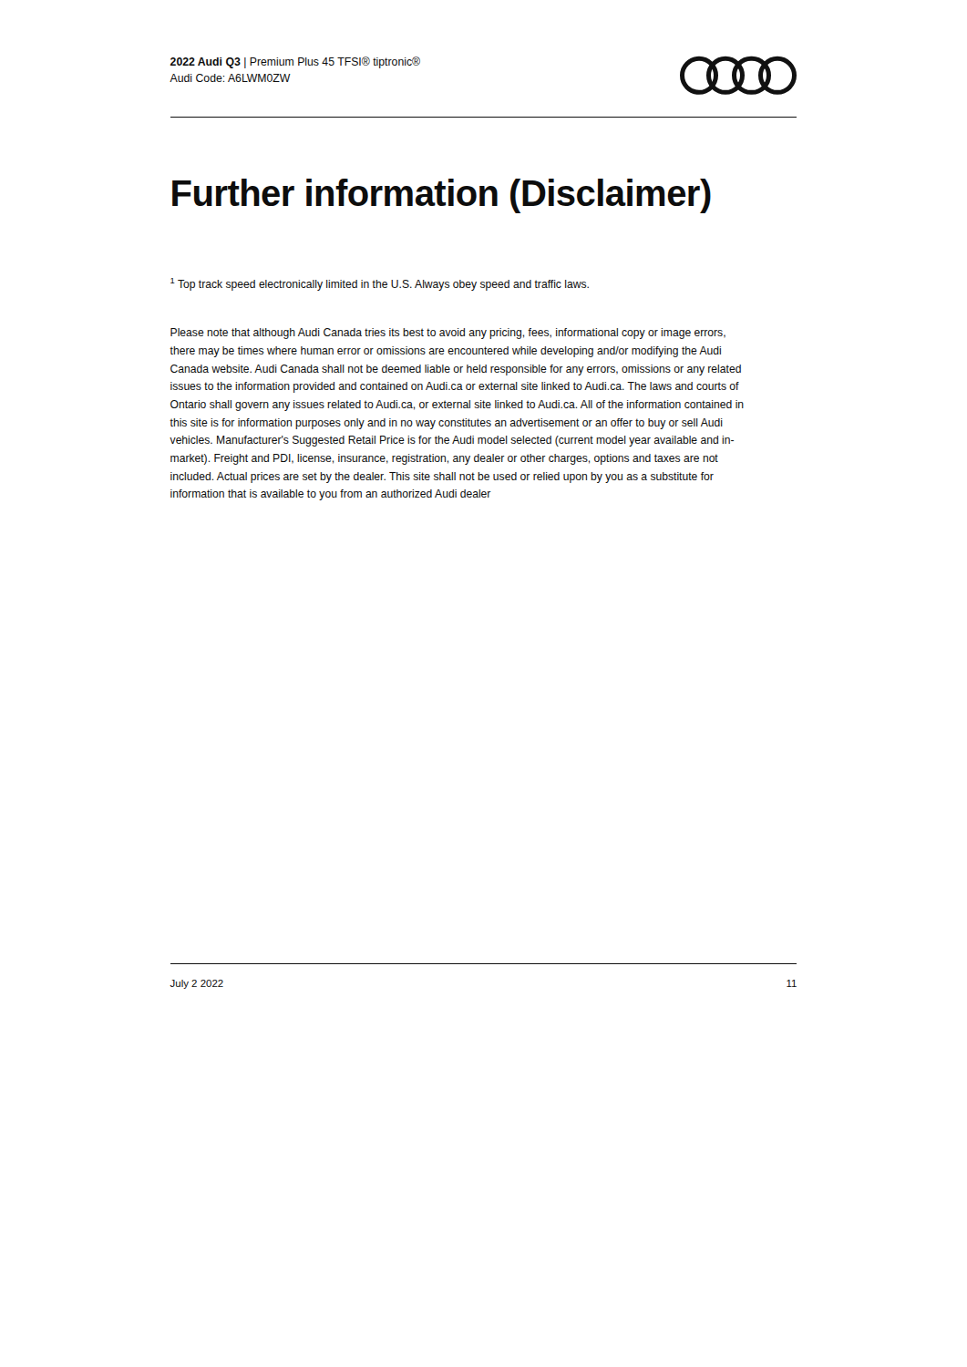2022 Audi Q3 | Premium Plus 45 TFSI® tiptronic®
Audi Code: A6LWM0ZW
Further information (Disclaimer)
1 Top track speed electronically limited in the U.S. Always obey speed and traffic laws.
Please note that although Audi Canada tries its best to avoid any pricing, fees, informational copy or image errors, there may be times where human error or omissions are encountered while developing and/or modifying the Audi Canada website. Audi Canada shall not be deemed liable or held responsible for any errors, omissions or any related issues to the information provided and contained on Audi.ca or external site linked to Audi.ca. The laws and courts of Ontario shall govern any issues related to Audi.ca, or external site linked to Audi.ca. All of the information contained in this site is for information purposes only and in no way constitutes an advertisement or an offer to buy or sell Audi vehicles. Manufacturer's Suggested Retail Price is for the Audi model selected (current model year available and in-market). Freight and PDI, license, insurance, registration, any dealer or other charges, options and taxes are not included. Actual prices are set by the dealer. This site shall not be used or relied upon by you as a substitute for information that is available to you from an authorized Audi dealer
July 2 2022 11